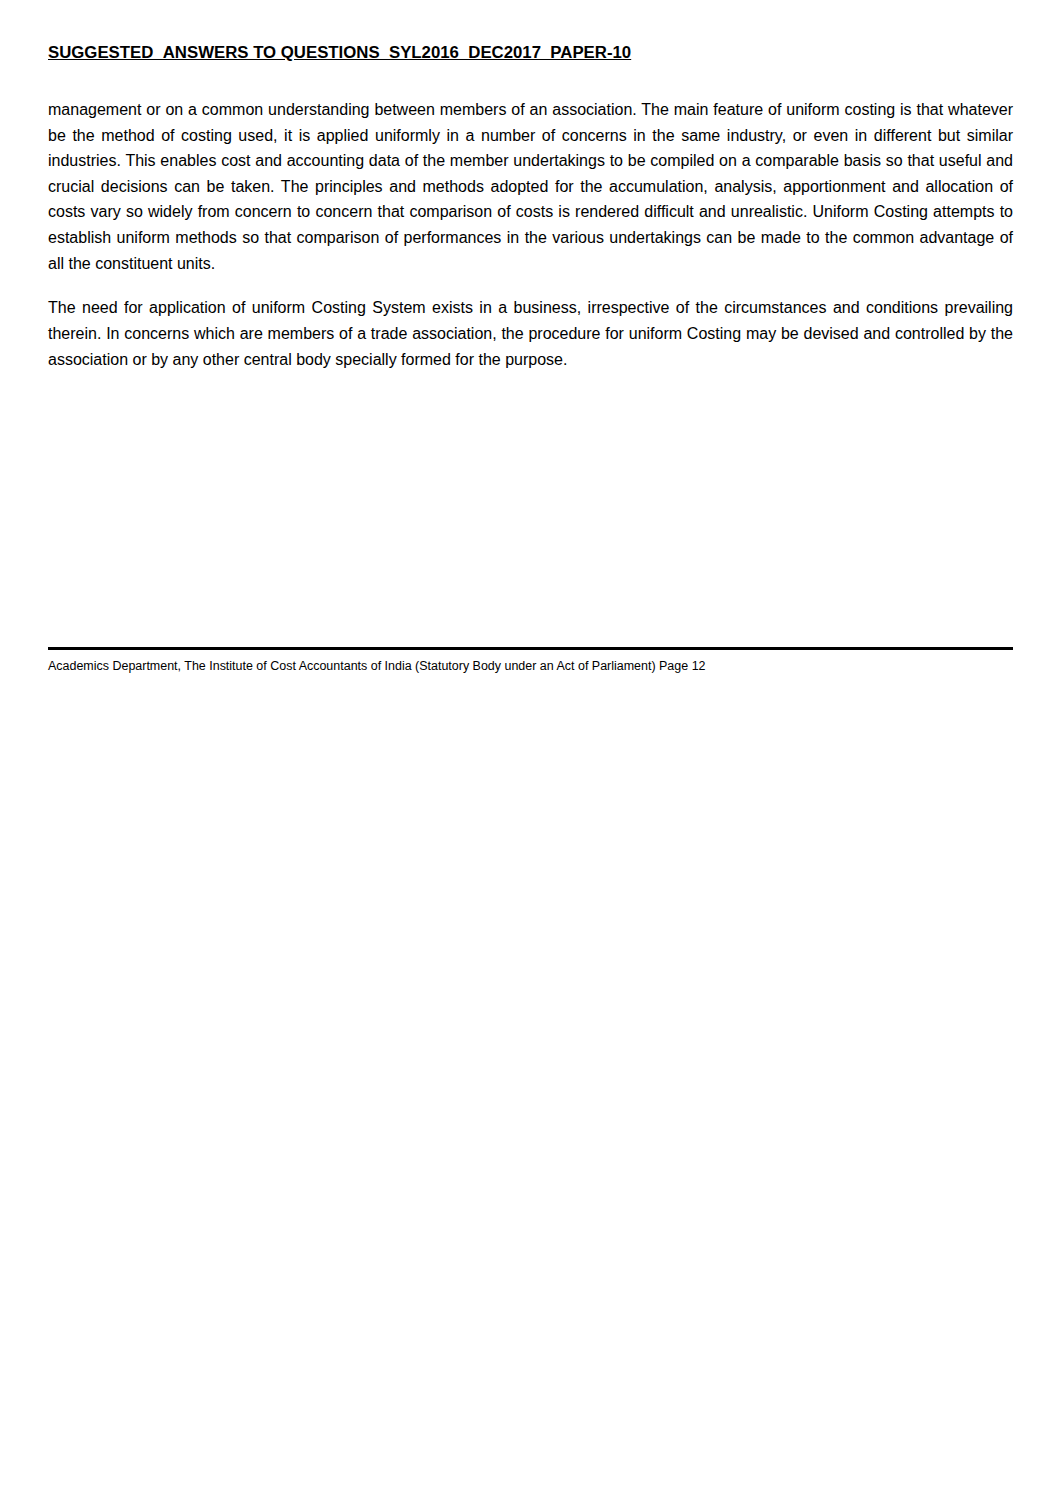SUGGESTED_ANSWERS TO QUESTIONS_SYL2016_DEC2017_PAPER-10
management or on a common understanding between members of an association. The main feature of uniform costing is that whatever be the method of costing used, it is applied uniformly in a number of concerns in the same industry, or even in different but similar industries. This enables cost and accounting data of the member undertakings to be compiled on a comparable basis so that useful and crucial decisions can be taken. The principles and methods adopted for the accumulation, analysis, apportionment and allocation of costs vary so widely from concern to concern that comparison of costs is rendered difficult and unrealistic. Uniform Costing attempts to establish uniform methods so that comparison of performances in the various undertakings can be made to the common advantage of all the constituent units.
The need for application of uniform Costing System exists in a business, irrespective of the circumstances and conditions prevailing therein. In concerns which are members of a trade association, the procedure for uniform Costing may be devised and controlled by the association or by any other central body specially formed for the purpose.
Academics Department, The Institute of Cost Accountants of India (Statutory Body under an Act of Parliament) Page 12